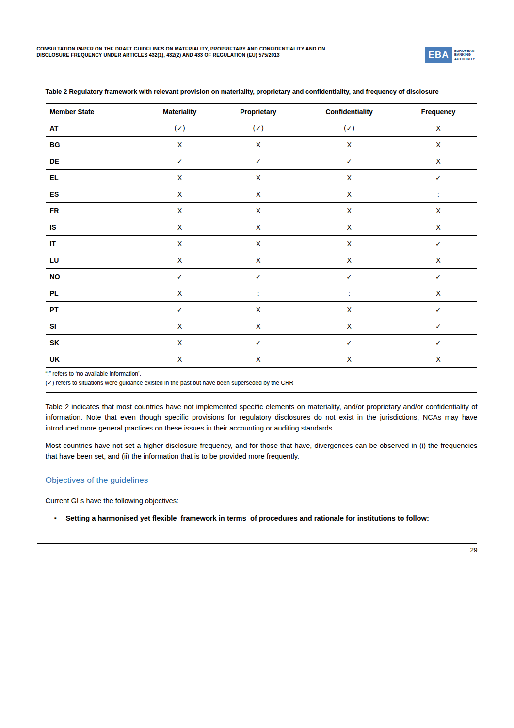CONSULTATION PAPER ON THE DRAFT GUIDELINES ON MATERIALITY, PROPRIETARY AND CONFIDENTIALITY AND ON DISCLOSURE FREQUENCY UNDER ARTICLES 432(1), 432(2) AND 433 OF REGULATION (EU) 575/2013
EBA
European
Banking
Authority
Table 2 Regulatory framework with relevant provision on materiality, proprietary and confidentiality, and frequency of disclosure
| Member State | Materiality | Proprietary | Confidentiality | Frequency |
| --- | --- | --- | --- | --- |
| AT | (✓) | (✓) | (✓) | X |
| BG | X | X | X | X |
| DE | ✓ | ✓ | ✓ | X |
| EL | X | X | X | ✓ |
| ES | X | X | X | : |
| FR | X | X | X | X |
| IS | X | X | X | X |
| IT | X | X | X | ✓ |
| LU | X | X | X | X |
| NO | ✓ | ✓ | ✓ | ✓ |
| PL | X | : | : | X |
| PT | ✓ | X | X | ✓ |
| SI | X | X | X | ✓ |
| SK | X | ✓ | ✓ | ✓ |
| UK | X | X | X | X |
“:” refers to ‘no available information’.
(✓) refers to situations were guidance existed in the past but have been superseded by the CRR
Table 2 indicates that most countries have not implemented specific elements on materiality, and/or proprietary and/or confidentiality of information. Note that even though specific provisions for regulatory disclosures do not exist in the jurisdictions, NCAs may have introduced more general practices on these issues in their accounting or auditing standards.
Most countries have not set a higher disclosure frequency, and for those that have, divergences can be observed in (i) the frequencies that have been set, and (ii) the information that is to be provided more frequently.
Objectives of the guidelines
Current GLs have the following objectives:
Setting a harmonised yet flexible framework in terms of procedures and rationale for institutions to follow:
29